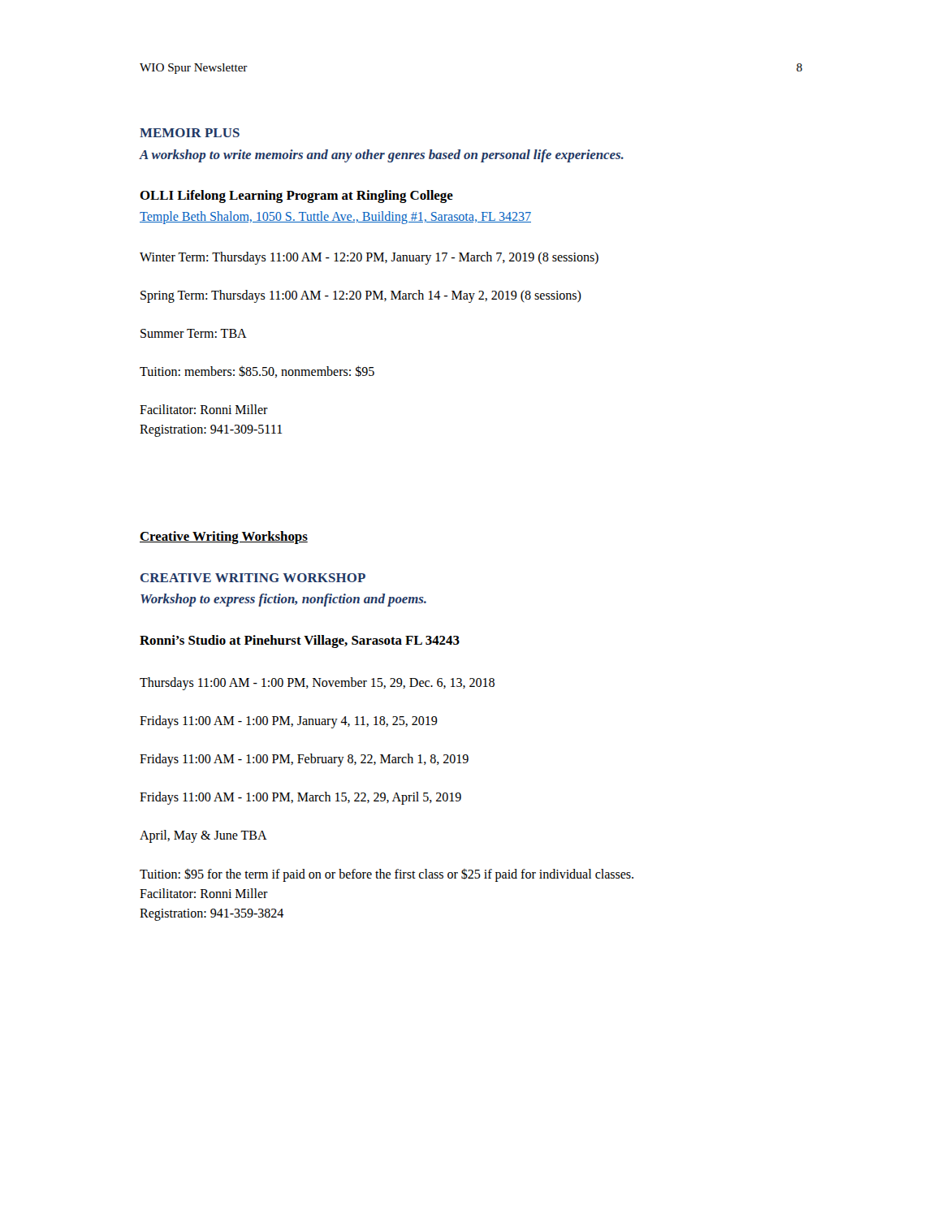WIO Spur Newsletter 8
MEMOIR PLUS
A workshop to write memoirs and any other genres based on personal life experiences.
OLLI Lifelong Learning Program at Ringling College
Temple Beth Shalom, 1050 S. Tuttle Ave., Building #1, Sarasota, FL 34237
Winter Term: Thursdays 11:00 AM - 12:20 PM, January 17 - March 7, 2019 (8 sessions)
Spring Term: Thursdays 11:00 AM - 12:20 PM, March 14 - May 2, 2019 (8 sessions)
Summer Term: TBA
Tuition: members: $85.50, nonmembers: $95
Facilitator: Ronni Miller
Registration: 941-309-5111
Creative Writing Workshops
CREATIVE WRITING WORKSHOP
Workshop to express fiction, nonfiction and poems.
Ronni’s Studio at Pinehurst Village, Sarasota FL 34243
Thursdays 11:00 AM - 1:00 PM, November 15, 29, Dec. 6, 13, 2018
Fridays 11:00 AM - 1:00 PM, January 4, 11, 18, 25, 2019
Fridays 11:00 AM - 1:00 PM, February 8, 22, March 1, 8, 2019
Fridays 11:00 AM - 1:00 PM, March 15, 22, 29, April 5, 2019
April, May & June TBA
Tuition: $95 for the term if paid on or before the first class or $25 if paid for individual classes.
Facilitator: Ronni Miller
Registration: 941-359-3824